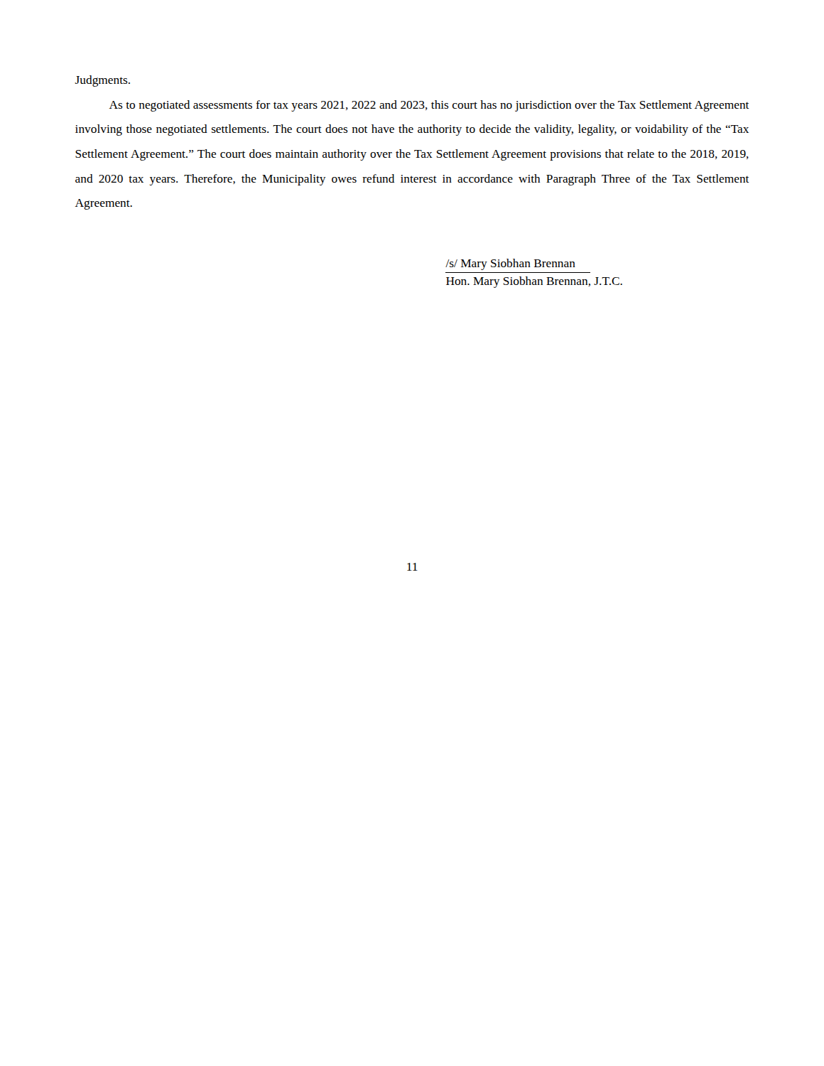Judgments.
As to negotiated assessments for tax years 2021, 2022 and 2023, this court has no jurisdiction over the Tax Settlement Agreement involving those negotiated settlements. The court does not have the authority to decide the validity, legality, or voidability of the “Tax Settlement Agreement.” The court does maintain authority over the Tax Settlement Agreement provisions that relate to the 2018, 2019, and 2020 tax years. Therefore, the Municipality owes refund interest in accordance with Paragraph Three of the Tax Settlement Agreement.
/s/ Mary Siobhan Brennan
Hon. Mary Siobhan Brennan, J.T.C.
11